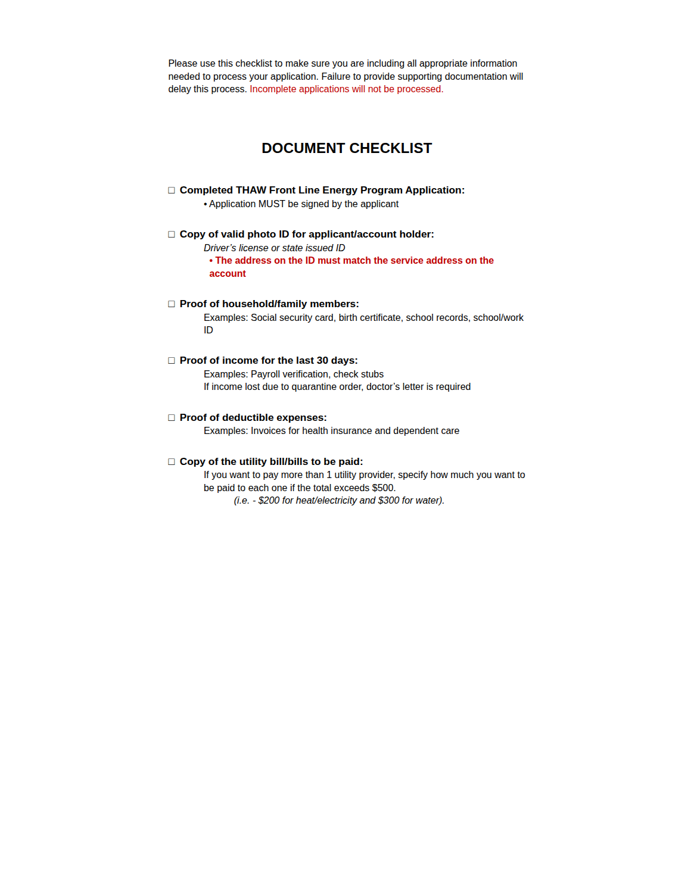Please use this checklist to make sure you are including all appropriate information needed to process your application. Failure to provide supporting documentation will delay this process. Incomplete applications will not be processed.
DOCUMENT CHECKLIST
□ Completed THAW Front Line Energy Program Application:
• Application MUST be signed by the applicant
□ Copy of valid photo ID for applicant/account holder:
Driver’s license or state issued ID
• The address on the ID must match the service address on the account
□ Proof of household/family members:
Examples: Social security card, birth certificate, school records, school/work ID
□ Proof of income for the last 30 days:
Examples: Payroll verification, check stubs
If income lost due to quarantine order, doctor’s letter is required
□ Proof of deductible expenses:
Examples: Invoices for health insurance and dependent care
□ Copy of the utility bill/bills to be paid:
If you want to pay more than 1 utility provider, specify how much you want to be paid to each one if the total exceeds $500.
(i.e. - $200 for heat/electricity and $300 for water).